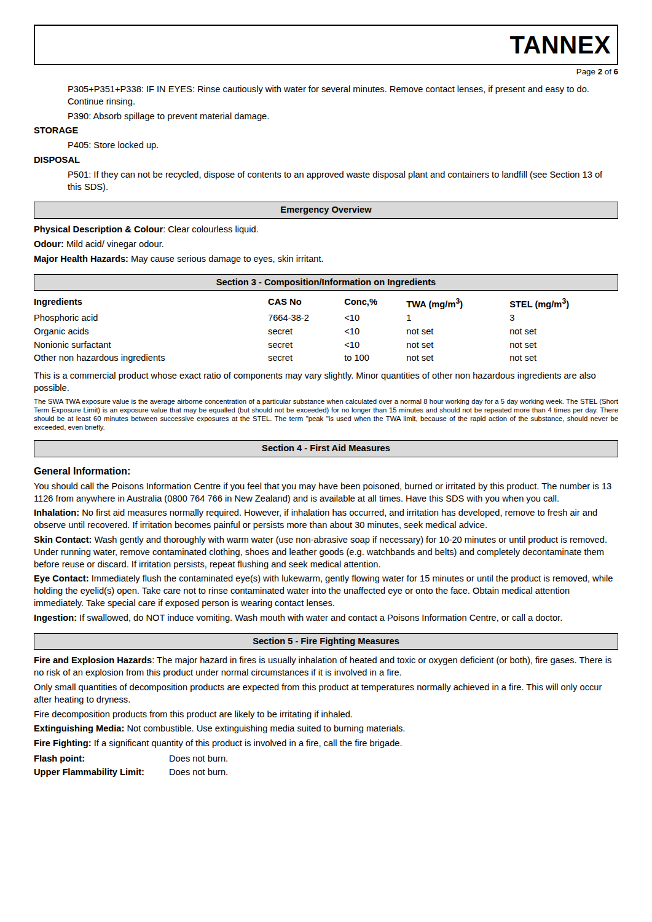TANNEX
Page 2 of 6
P305+P351+P338: IF IN EYES: Rinse cautiously with water for several minutes. Remove contact lenses, if present and easy to do. Continue rinsing.
P390: Absorb spillage to prevent material damage.
STORAGE
P405: Store locked up.
DISPOSAL
P501: If they can not be recycled, dispose of contents to an approved waste disposal plant and containers to landfill (see Section 13 of this SDS).
Emergency Overview
Physical Description & Colour: Clear colourless liquid.
Odour: Mild acid/ vinegar odour.
Major Health Hazards: May cause serious damage to eyes, skin irritant.
Section 3 - Composition/Information on Ingredients
| Ingredients | CAS No | Conc,% | TWA (mg/m 3 ) | STEL (mg/m 3 ) |
| --- | --- | --- | --- | --- |
| Phosphoric acid | 7664-38-2 | <10 | 1 | 3 |
| Organic acids | secret | <10 | not set | not set |
| Nonionic surfactant | secret | <10 | not set | not set |
| Other non hazardous ingredients | secret | to 100 | not set | not set |
This is a commercial product whose exact ratio of components may vary slightly. Minor quantities of other non hazardous ingredients are also possible.
The SWA TWA exposure value is the average airborne concentration of a particular substance when calculated over a normal 8 hour working day for a 5 day working week. The STEL (Short Term Exposure Limit) is an exposure value that may be equalled (but should not be exceeded) for no longer than 15 minutes and should not be repeated more than 4 times per day. There should be at least 60 minutes between successive exposures at the STEL. The term "peak "is used when the TWA limit, because of the rapid action of the substance, should never be exceeded, even briefly.
Section 4 - First Aid Measures
General Information:
You should call the Poisons Information Centre if you feel that you may have been poisoned, burned or irritated by this product. The number is 13 1126 from anywhere in Australia (0800 764 766 in New Zealand) and is available at all times. Have this SDS with you when you call.
Inhalation: No first aid measures normally required. However, if inhalation has occurred, and irritation has developed, remove to fresh air and observe until recovered. If irritation becomes painful or persists more than about 30 minutes, seek medical advice.
Skin Contact: Wash gently and thoroughly with warm water (use non-abrasive soap if necessary) for 10-20 minutes or until product is removed. Under running water, remove contaminated clothing, shoes and leather goods (e.g. watchbands and belts) and completely decontaminate them before reuse or discard. If irritation persists, repeat flushing and seek medical attention.
Eye Contact: Immediately flush the contaminated eye(s) with lukewarm, gently flowing water for 15 minutes or until the product is removed, while holding the eyelid(s) open. Take care not to rinse contaminated water into the unaffected eye or onto the face. Obtain medical attention immediately. Take special care if exposed person is wearing contact lenses.
Ingestion: If swallowed, do NOT induce vomiting. Wash mouth with water and contact a Poisons Information Centre, or call a doctor.
Section 5 - Fire Fighting Measures
Fire and Explosion Hazards: The major hazard in fires is usually inhalation of heated and toxic or oxygen deficient (or both), fire gases. There is no risk of an explosion from this product under normal circumstances if it is involved in a fire.
Only small quantities of decomposition products are expected from this product at temperatures normally achieved in a fire. This will only occur after heating to dryness.
Fire decomposition products from this product are likely to be irritating if inhaled.
Extinguishing Media: Not combustible. Use extinguishing media suited to burning materials.
Fire Fighting: If a significant quantity of this product is involved in a fire, call the fire brigade.
| Flash point: | Does not burn. |
| Upper Flammability Limit: | Does not burn. |